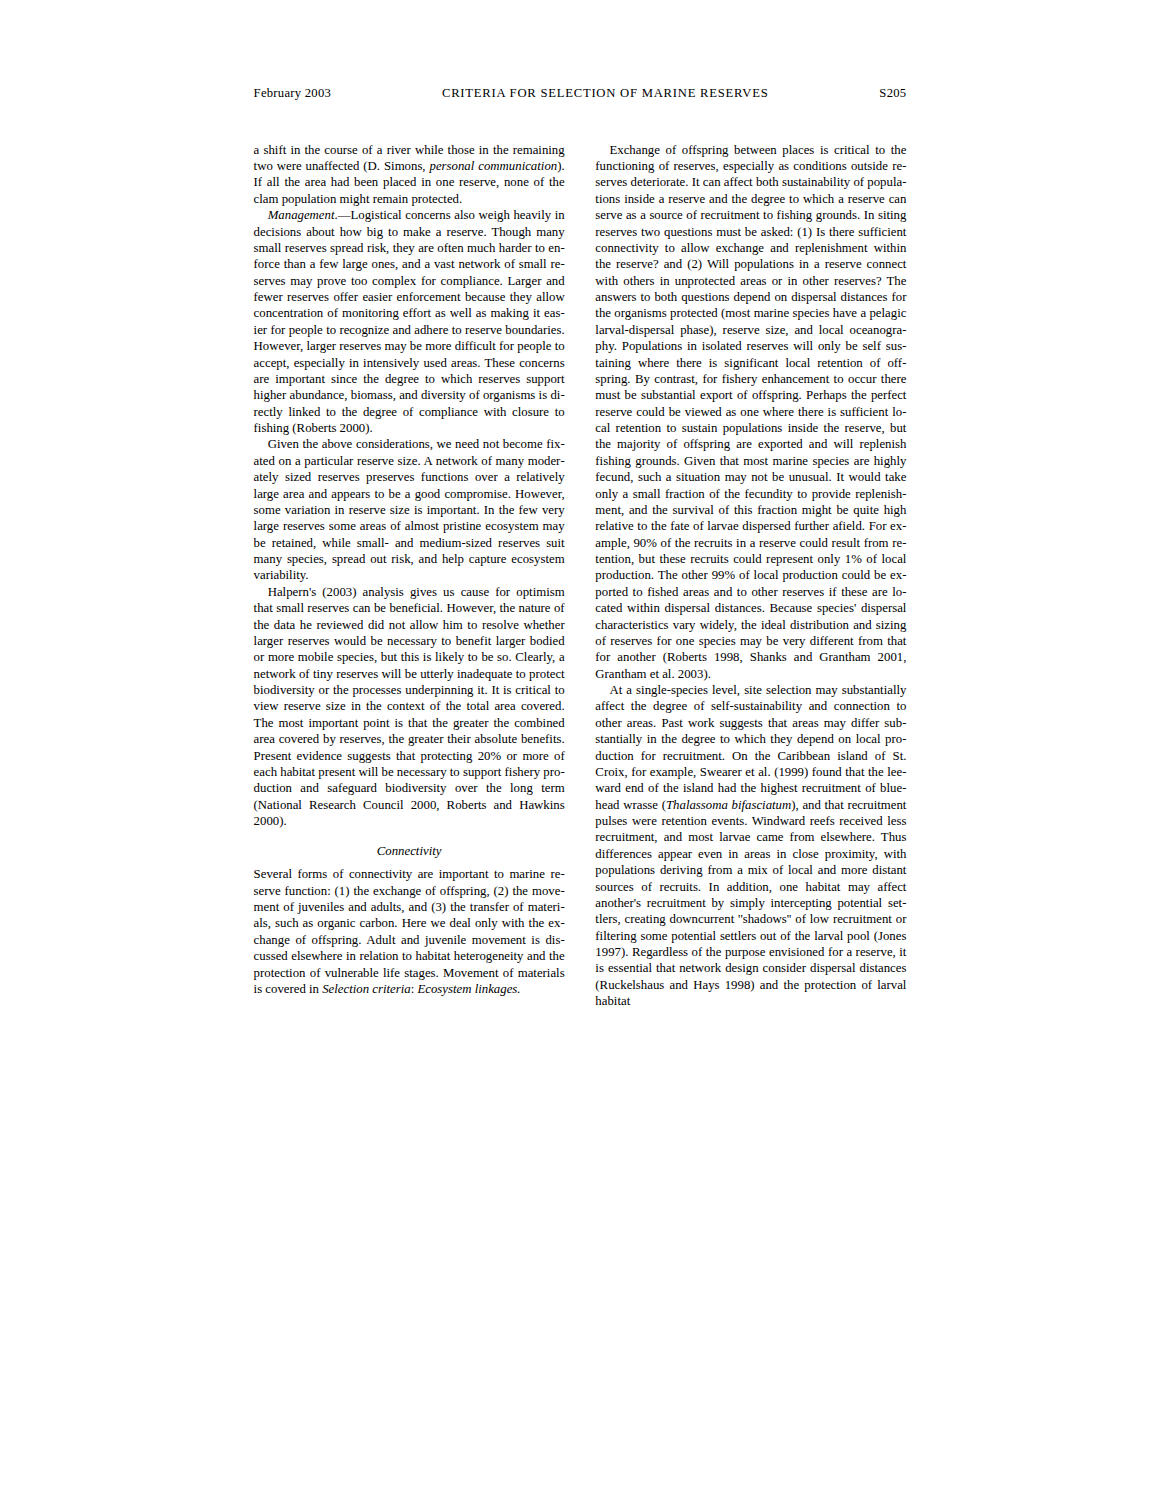February 2003 Criteria for Selection of Marine Reserves S205
a shift in the course of a river while those in the remaining two were unaffected (D. Simons, personal communication). If all the area had been placed in one reserve, none of the clam population might remain protected.
Management.—Logistical concerns also weigh heavily in decisions about how big to make a reserve. Though many small reserves spread risk, they are often much harder to enforce than a few large ones, and a vast network of small reserves may prove too complex for compliance. Larger and fewer reserves offer easier enforcement because they allow concentration of monitoring effort as well as making it easier for people to recognize and adhere to reserve boundaries. However, larger reserves may be more difficult for people to accept, especially in intensively used areas. These concerns are important since the degree to which reserves support higher abundance, biomass, and diversity of organisms is directly linked to the degree of compliance with closure to fishing (Roberts 2000).
Given the above considerations, we need not become fixated on a particular reserve size. A network of many moderately sized reserves preserves functions over a relatively large area and appears to be a good compromise. However, some variation in reserve size is important. In the few very large reserves some areas of almost pristine ecosystem may be retained, while small- and medium-sized reserves suit many species, spread out risk, and help capture ecosystem variability.
Halpern's (2003) analysis gives us cause for optimism that small reserves can be beneficial. However, the nature of the data he reviewed did not allow him to resolve whether larger reserves would be necessary to benefit larger bodied or more mobile species, but this is likely to be so. Clearly, a network of tiny reserves will be utterly inadequate to protect biodiversity or the processes underpinning it. It is critical to view reserve size in the context of the total area covered. The most important point is that the greater the combined area covered by reserves, the greater their absolute benefits. Present evidence suggests that protecting 20% or more of each habitat present will be necessary to support fishery production and safeguard biodiversity over the long term (National Research Council 2000, Roberts and Hawkins 2000).
Connectivity
Several forms of connectivity are important to marine reserve function: (1) the exchange of offspring, (2) the movement of juveniles and adults, and (3) the transfer of materials, such as organic carbon. Here we deal only with the exchange of offspring. Adult and juvenile movement is discussed elsewhere in relation to habitat heterogeneity and the protection of vulnerable life stages. Movement of materials is covered in Selection criteria: Ecosystem linkages.
Exchange of offspring between places is critical to the functioning of reserves, especially as conditions outside reserves deteriorate. It can affect both sustainability of populations inside a reserve and the degree to which a reserve can serve as a source of recruitment to fishing grounds. In siting reserves two questions must be asked: (1) Is there sufficient connectivity to allow exchange and replenishment within the reserve? and (2) Will populations in a reserve connect with others in unprotected areas or in other reserves? The answers to both questions depend on dispersal distances for the organisms protected (most marine species have a pelagic larval-dispersal phase), reserve size, and local oceanography. Populations in isolated reserves will only be self sustaining where there is significant local retention of offspring. By contrast, for fishery enhancement to occur there must be substantial export of offspring. Perhaps the perfect reserve could be viewed as one where there is sufficient local retention to sustain populations inside the reserve, but the majority of offspring are exported and will replenish fishing grounds. Given that most marine species are highly fecund, such a situation may not be unusual. It would take only a small fraction of the fecundity to provide replenishment, and the survival of this fraction might be quite high relative to the fate of larvae dispersed further afield. For example, 90% of the recruits in a reserve could result from retention, but these recruits could represent only 1% of local production. The other 99% of local production could be exported to fished areas and to other reserves if these are located within dispersal distances. Because species' dispersal characteristics vary widely, the ideal distribution and sizing of reserves for one species may be very different from that for another (Roberts 1998, Shanks and Grantham 2001, Grantham et al. 2003).
At a single-species level, site selection may substantially affect the degree of self-sustainability and connection to other areas. Past work suggests that areas may differ substantially in the degree to which they depend on local production for recruitment. On the Caribbean island of St. Croix, for example, Swearer et al. (1999) found that the leeward end of the island had the highest recruitment of bluehead wrasse (Thalassoma bifasciatum), and that recruitment pulses were retention events. Windward reefs received less recruitment, and most larvae came from elsewhere. Thus differences appear even in areas in close proximity, with populations deriving from a mix of local and more distant sources of recruits. In addition, one habitat may affect another's recruitment by simply intercepting potential settlers, creating downcurrent ''shadows'' of low recruitment or filtering some potential settlers out of the larval pool (Jones 1997). Regardless of the purpose envisioned for a reserve, it is essential that network design consider dispersal distances (Ruckelshaus and Hays 1998) and the protection of larval habitat